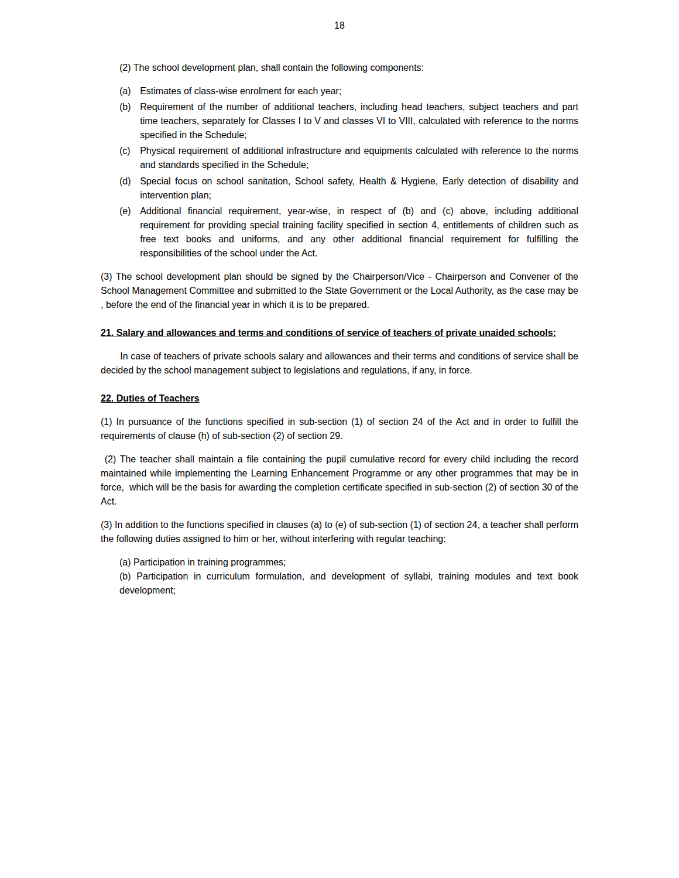18
(2) The school development plan, shall contain the following components:
(a) Estimates of class-wise enrolment for each year;
(b) Requirement of the number of additional teachers, including head teachers, subject teachers and part time teachers, separately for Classes I to V and classes VI to VIII, calculated with reference to the norms specified in the Schedule;
(c) Physical requirement of additional infrastructure and equipments calculated with reference to the norms and standards specified in the Schedule;
(d) Special focus on school sanitation, School safety, Health & Hygiene, Early detection of disability and intervention plan;
(e) Additional financial requirement, year-wise, in respect of (b) and (c) above, including additional requirement for providing special training facility specified in section 4, entitlements of children such as free text books and uniforms, and any other additional financial requirement for fulfilling the responsibilities of the school under the Act.
(3) The school development plan should be signed by the Chairperson/Vice - Chairperson and Convener of the School Management Committee and submitted to the State Government or the Local Authority, as the case may be , before the end of the financial year in which it is to be prepared.
21. Salary and allowances and terms and conditions of service of teachers of private unaided schools:
In case of teachers of private schools salary and allowances and their terms and conditions of service shall be decided by the school management subject to legislations and regulations, if any, in force.
22. Duties of Teachers
(1) In pursuance of the functions specified in sub-section (1) of section 24 of the Act and in order to fulfill the requirements of clause (h) of sub-section (2) of section 29.
(2) The teacher shall maintain a file containing the pupil cumulative record for every child including the record maintained while implementing the Learning Enhancement Programme or any other programmes that may be in force, which will be the basis for awarding the completion certificate specified in sub-section (2) of section 30 of the Act.
(3) In addition to the functions specified in clauses (a) to (e) of sub-section (1) of section 24, a teacher shall perform the following duties assigned to him or her, without interfering with regular teaching:
(a) Participation in training programmes;
(b) Participation in curriculum formulation, and development of syllabi, training modules and text book development;